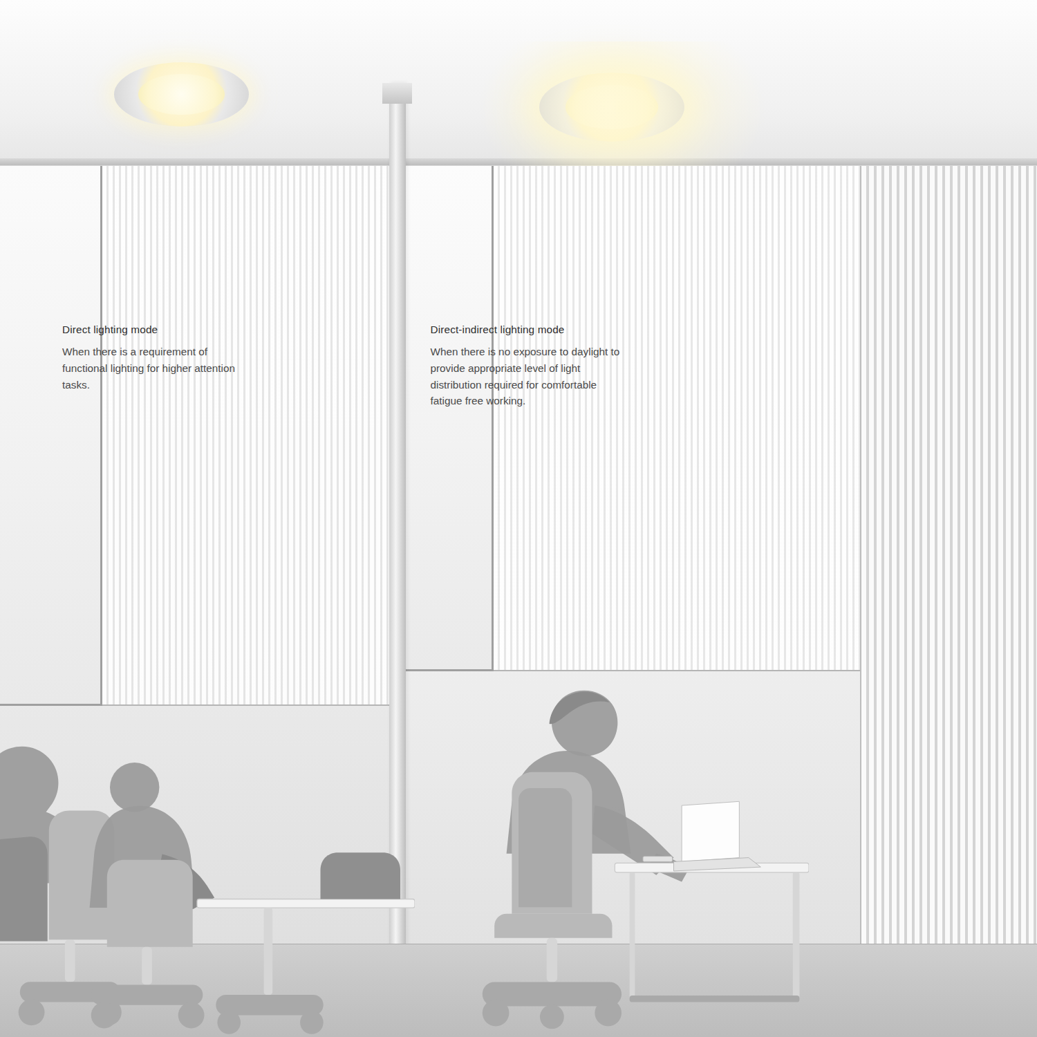Direct lighting mode
When there is a requirement of functional lighting for higher attention tasks.
Direct-indirect lighting mode
When there is no exposure to daylight to provide appropriate level of light distribution required for comfortable fatigue free working.
Left: a meeting room lit by a recessed luminaire in direct lighting mode, with seated figures around a table. Right: a private workstation lit by a recessed luminaire in direct-indirect lighting mode, with a seated figure working on a laptop beside vertical blinds.